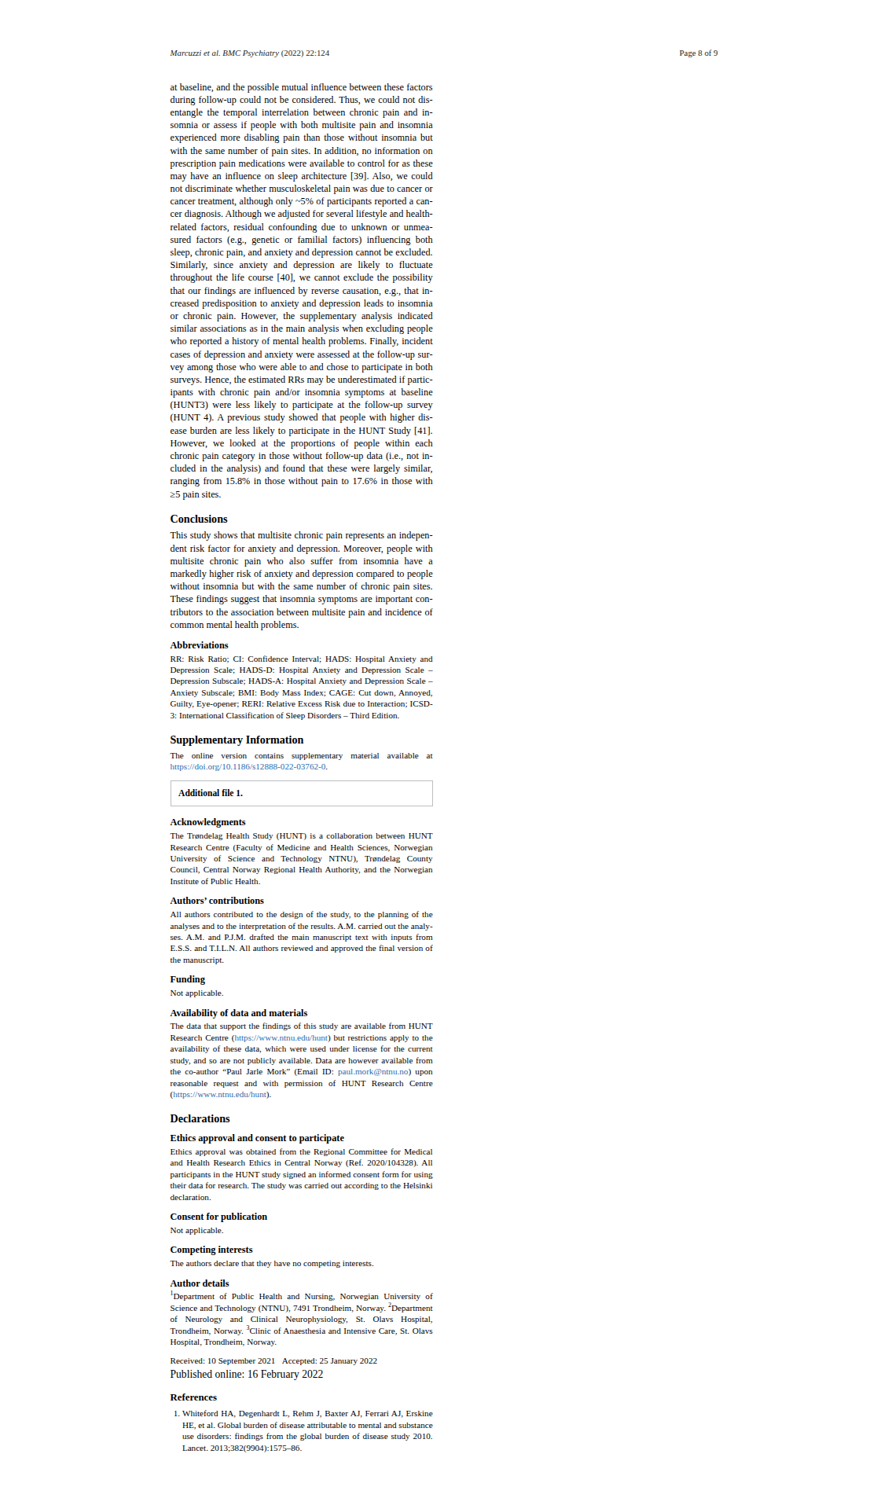Marcuzzi et al. BMC Psychiatry (2022) 22:124
Page 8 of 9
at baseline, and the possible mutual influence between these factors during follow-up could not be considered. Thus, we could not disentangle the temporal interrelation between chronic pain and insomnia or assess if people with both multisite pain and insomnia experienced more disabling pain than those without insomnia but with the same number of pain sites. In addition, no information on prescription pain medications were available to control for as these may have an influence on sleep architecture [39]. Also, we could not discriminate whether musculoskeletal pain was due to cancer or cancer treatment, although only ~5% of participants reported a cancer diagnosis. Although we adjusted for several lifestyle and health-related factors, residual confounding due to unknown or unmeasured factors (e.g., genetic or familial factors) influencing both sleep, chronic pain, and anxiety and depression cannot be excluded. Similarly, since anxiety and depression are likely to fluctuate throughout the life course [40], we cannot exclude the possibility that our findings are influenced by reverse causation, e.g., that increased predisposition to anxiety and depression leads to insomnia or chronic pain. However, the supplementary analysis indicated similar associations as in the main analysis when excluding people who reported a history of mental health problems. Finally, incident cases of depression and anxiety were assessed at the follow-up survey among those who were able to and chose to participate in both surveys. Hence, the estimated RRs may be underestimated if participants with chronic pain and/or insomnia symptoms at baseline (HUNT3) were less likely to participate at the follow-up survey (HUNT 4). A previous study showed that people with higher disease burden are less likely to participate in the HUNT Study [41]. However, we looked at the proportions of people within each chronic pain category in those without follow-up data (i.e., not included in the analysis) and found that these were largely similar, ranging from 15.8% in those without pain to 17.6% in those with ≥5 pain sites.
Conclusions
This study shows that multisite chronic pain represents an independent risk factor for anxiety and depression. Moreover, people with multisite chronic pain who also suffer from insomnia have a markedly higher risk of anxiety and depression compared to people without insomnia but with the same number of chronic pain sites. These findings suggest that insomnia symptoms are important contributors to the association between multisite pain and incidence of common mental health problems.
Abbreviations
RR: Risk Ratio; CI: Confidence Interval; HADS: Hospital Anxiety and Depression Scale; HADS-D: Hospital Anxiety and Depression Scale – Depression Subscale; HADS-A: Hospital Anxiety and Depression Scale – Anxiety Subscale; BMI: Body Mass Index; CAGE: Cut down, Annoyed, Guilty, Eye-opener; RERI: Relative Excess Risk due to Interaction; ICSD-3: International Classification of Sleep Disorders – Third Edition.
Supplementary Information
The online version contains supplementary material available at https://doi.org/10.1186/s12888-022-03762-0.
Additional file 1.
Acknowledgments
The Trøndelag Health Study (HUNT) is a collaboration between HUNT Research Centre (Faculty of Medicine and Health Sciences, Norwegian University of Science and Technology NTNU), Trøndelag County Council, Central Norway Regional Health Authority, and the Norwegian Institute of Public Health.
Authors’ contributions
All authors contributed to the design of the study, to the planning of the analyses and to the interpretation of the results. A.M. carried out the analyses. A.M. and P.J.M. drafted the main manuscript text with inputs from E.S.S. and T.I.L.N. All authors reviewed and approved the final version of the manuscript.
Funding
Not applicable.
Availability of data and materials
The data that support the findings of this study are available from HUNT Research Centre (https://www.ntnu.edu/hunt) but restrictions apply to the availability of these data, which were used under license for the current study, and so are not publicly available. Data are however available from the co-author “Paul Jarle Mork” (Email ID: paul.mork@ntnu.no) upon reasonable request and with permission of HUNT Research Centre (https://www.ntnu.edu/hunt).
Declarations
Ethics approval and consent to participate
Ethics approval was obtained from the Regional Committee for Medical and Health Research Ethics in Central Norway (Ref. 2020/104328). All participants in the HUNT study signed an informed consent form for using their data for research. The study was carried out according to the Helsinki declaration.
Consent for publication
Not applicable.
Competing interests
The authors declare that they have no competing interests.
Author details
1Department of Public Health and Nursing, Norwegian University of Science and Technology (NTNU), 7491 Trondheim, Norway. 2Department of Neurology and Clinical Neurophysiology, St. Olavs Hospital, Trondheim, Norway. 3Clinic of Anaesthesia and Intensive Care, St. Olavs Hospital, Trondheim, Norway.
Received: 10 September 2021 Accepted: 25 January 2022
Published online: 16 February 2022
References
Whiteford HA, Degenhardt L, Rehm J, Baxter AJ, Ferrari AJ, Erskine HE, et al. Global burden of disease attributable to mental and substance use disorders: findings from the global burden of disease study 2010. Lancet. 2013;382(9904):1575–86.